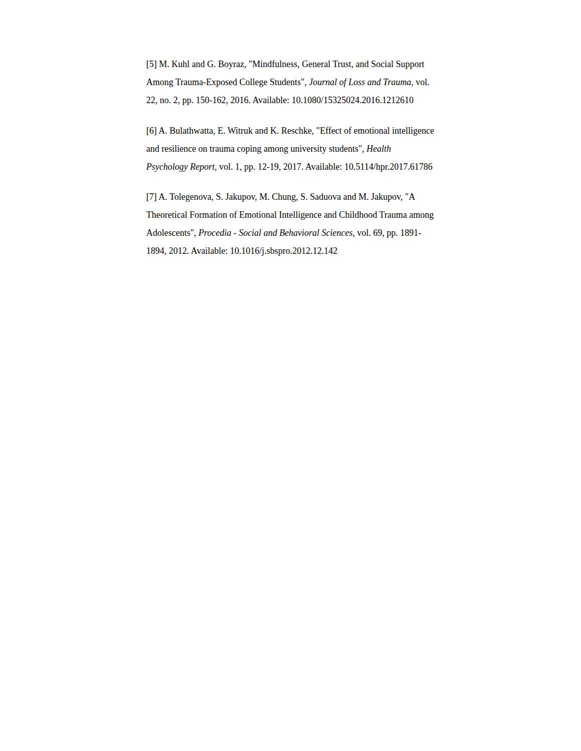[5] M. Kuhl and G. Boyraz, "Mindfulness, General Trust, and Social Support Among Trauma-Exposed College Students", Journal of Loss and Trauma, vol. 22, no. 2, pp. 150-162, 2016. Available: 10.1080/15325024.2016.1212610
[6] A. Bulathwatta, E. Witruk and K. Reschke, "Effect of emotional intelligence and resilience on trauma coping among university students", Health Psychology Report, vol. 1, pp. 12-19, 2017. Available: 10.5114/hpr.2017.61786
[7] A. Tolegenova, S. Jakupov, M. Chung, S. Saduova and M. Jakupov, "A Theoretical Formation of Emotional Intelligence and Childhood Trauma among Adolescents", Procedia - Social and Behavioral Sciences, vol. 69, pp. 1891-1894, 2012. Available: 10.1016/j.sbspro.2012.12.142